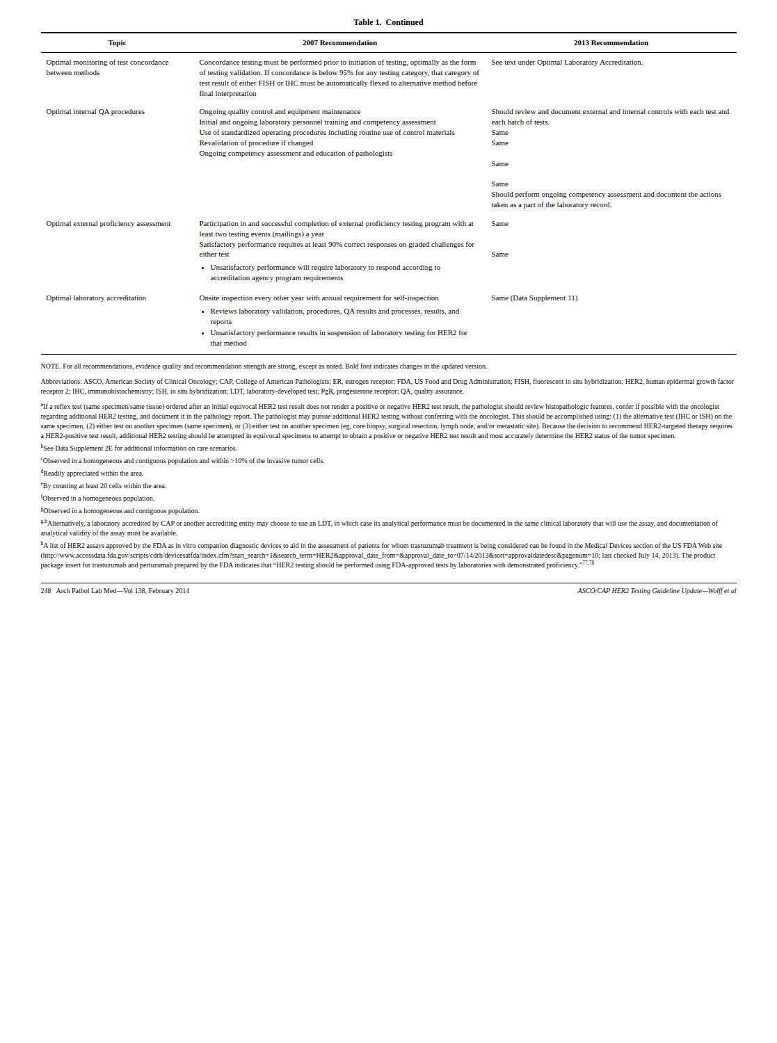Table 1. Continued
| Topic | 2007 Recommendation | 2013 Recommendation |
| --- | --- | --- |
| Optimal monitoring of test concordance between methods | Concordance testing must be performed prior to initiation of testing, optimally as the form of testing validation. If concordance is below 95% for any testing category, that category of test result of either FISH or IHC must be automatically flexed to alternative method before final interpretation | See text under Optimal Laboratory Accreditation. |
| Optimal internal QA procedures | Ongoing quality control and equipment maintenance Initial and ongoing laboratory personnel training and competency assessment Use of standardized operating procedures including routine use of control materials Revalidation of procedure if changed Ongoing competency assessment and education of pathologists | Should review and document external and internal controls with each test and each batch of tests. Same Same Same Same Should perform ongoing competency assessment and document the actions taken as a part of the laboratory record. |
| Optimal external proficiency assessment | Participation in and successful completion of external proficiency testing program with at least two testing events (mailings) a year Satisfactory performance requires at least 90% correct responses on graded challenges for either test Unsatisfactory performance will require laboratory to respond according to accreditation agency program requirements | Same Same |
| Optimal laboratory accreditation | Onsite inspection every other year with annual requirement for self-inspection Reviews laboratory validation, procedures, QA results and processes, results, and reports Unsatisfactory performance results in suspension of laboratory testing for HER2 for that method | Same (Data Supplement 11) |
NOTE. For all recommendations, evidence quality and recommendation strength are strong, except as noted. Bold font indicates changes in the updated version.
Abbreviations: ASCO, American Society of Clinical Oncology; CAP, College of American Pathologists; ER, estrogen receptor; FDA, US Food and Drug Administration; FISH, fluorescent in situ hybridization; HER2, human epidermal growth factor receptor 2; IHC, immunohistochemistry; ISH, in situ hybridization; LDT, laboratory-developed test; PgR, progesterone receptor; QA, quality assurance.
aIf a reflex test (same specimen/same tissue) ordered after an initial equivocal HER2 test result does not render a positive or negative HER2 test result, the pathologist should review histopathologic features, confer if possible with the oncologist regarding additional HER2 testing, and document it in the pathology report. The pathologist may pursue additional HER2 testing without conferring with the oncologist. This should be accomplished using: (1) the alternative test (IHC or ISH) on the same specimen, (2) either test on another specimen (same specimen), or (3) either test on another specimen (eg, core biopsy, surgical resection, lymph node, and/or metastatic site). Because the decision to recommend HER2-targeted therapy requires a HER2-positive test result, additional HER2 testing should be attempted in equivocal specimens to attempt to obtain a positive or negative HER2 test result and most accurately determine the HER2 status of the tumor specimen.
bSee Data Supplement 2E for additional information on rare scenarios.
cObserved in a homogeneous and contiguous population and within >10% of the invasive tumor cells.
dReadily appreciated within the area.
eBy counting at least 20 cells within the area.
fObserved in a homogeneous population.
gObserved in a homogeneous and contiguous population.
g,hAlternatively, a laboratory accredited by CAP or another accrediting entity may choose to use an LDT, in which case its analytical performance must be documented in the same clinical laboratory that will use the assay, and documentation of analytical validity of the assay must be available.
hA list of HER2 assays approved by the FDA as in vitro companion diagnostic devices to aid in the assessment of patients for whom trastuzumab treatment is being considered can be found in the Medical Devices section of the US FDA Web site (http://www.accessdata.fda.gov/scripts/cdrh/devicesatfda/index.cfm?start_search=1&search_term=HER2&approval_date_from=&approval_date_to=07/14/2013&sort=approvaldatedesc&pagenum=10; last checked July 14, 2013). The product package insert for trastuzumab and pertuzumab prepared by the FDA indicates that “HER2 testing should be performed using FDA-approved tests by laboratories with demonstrated proficiency.”77,78
248 Arch Pathol Lab Med—Vol 138, February 2014
ASCO/CAP HER2 Testing Guideline Update—Wolff et al